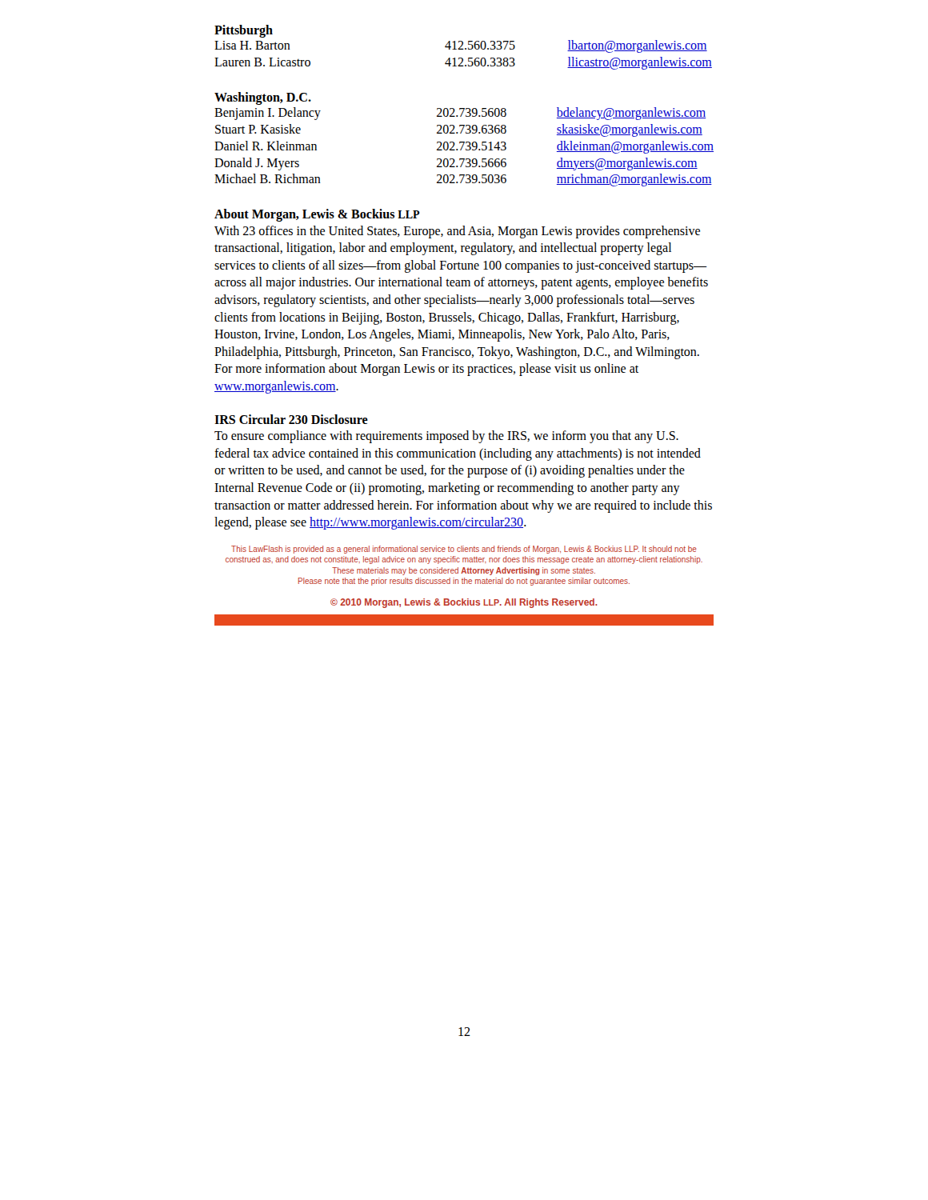Pittsburgh
| Lisa H. Barton | 412.560.3375 | lbarton@morganlewis.com |
| Lauren B. Licastro | 412.560.3383 | llicastro@morganlewis.com |
Washington, D.C.
| Benjamin I. Delancy | 202.739.5608 | bdelancy@morganlewis.com |
| Stuart P. Kasiske | 202.739.6368 | skasiske@morganlewis.com |
| Daniel R. Kleinman | 202.739.5143 | dkleinman@morganlewis.com |
| Donald J. Myers | 202.739.5666 | dmyers@morganlewis.com |
| Michael B. Richman | 202.739.5036 | mrichman@morganlewis.com |
About Morgan, Lewis & Bockius LLP
With 23 offices in the United States, Europe, and Asia, Morgan Lewis provides comprehensive transactional, litigation, labor and employment, regulatory, and intellectual property legal services to clients of all sizes—from global Fortune 100 companies to just-conceived startups—across all major industries. Our international team of attorneys, patent agents, employee benefits advisors, regulatory scientists, and other specialists—nearly 3,000 professionals total—serves clients from locations in Beijing, Boston, Brussels, Chicago, Dallas, Frankfurt, Harrisburg, Houston, Irvine, London, Los Angeles, Miami, Minneapolis, New York, Palo Alto, Paris, Philadelphia, Pittsburgh, Princeton, San Francisco, Tokyo, Washington, D.C., and Wilmington. For more information about Morgan Lewis or its practices, please visit us online at www.morganlewis.com.
IRS Circular 230 Disclosure
To ensure compliance with requirements imposed by the IRS, we inform you that any U.S. federal tax advice contained in this communication (including any attachments) is not intended or written to be used, and cannot be used, for the purpose of (i) avoiding penalties under the Internal Revenue Code or (ii) promoting, marketing or recommending to another party any transaction or matter addressed herein. For information about why we are required to include this legend, please see http://www.morganlewis.com/circular230.
This LawFlash is provided as a general informational service to clients and friends of Morgan, Lewis & Bockius LLP. It should not be construed as, and does not constitute, legal advice on any specific matter, nor does this message create an attorney-client relationship. These materials may be considered Attorney Advertising in some states.
Please note that the prior results discussed in the material do not guarantee similar outcomes.
© 2010 Morgan, Lewis & Bockius LLP. All Rights Reserved.
12